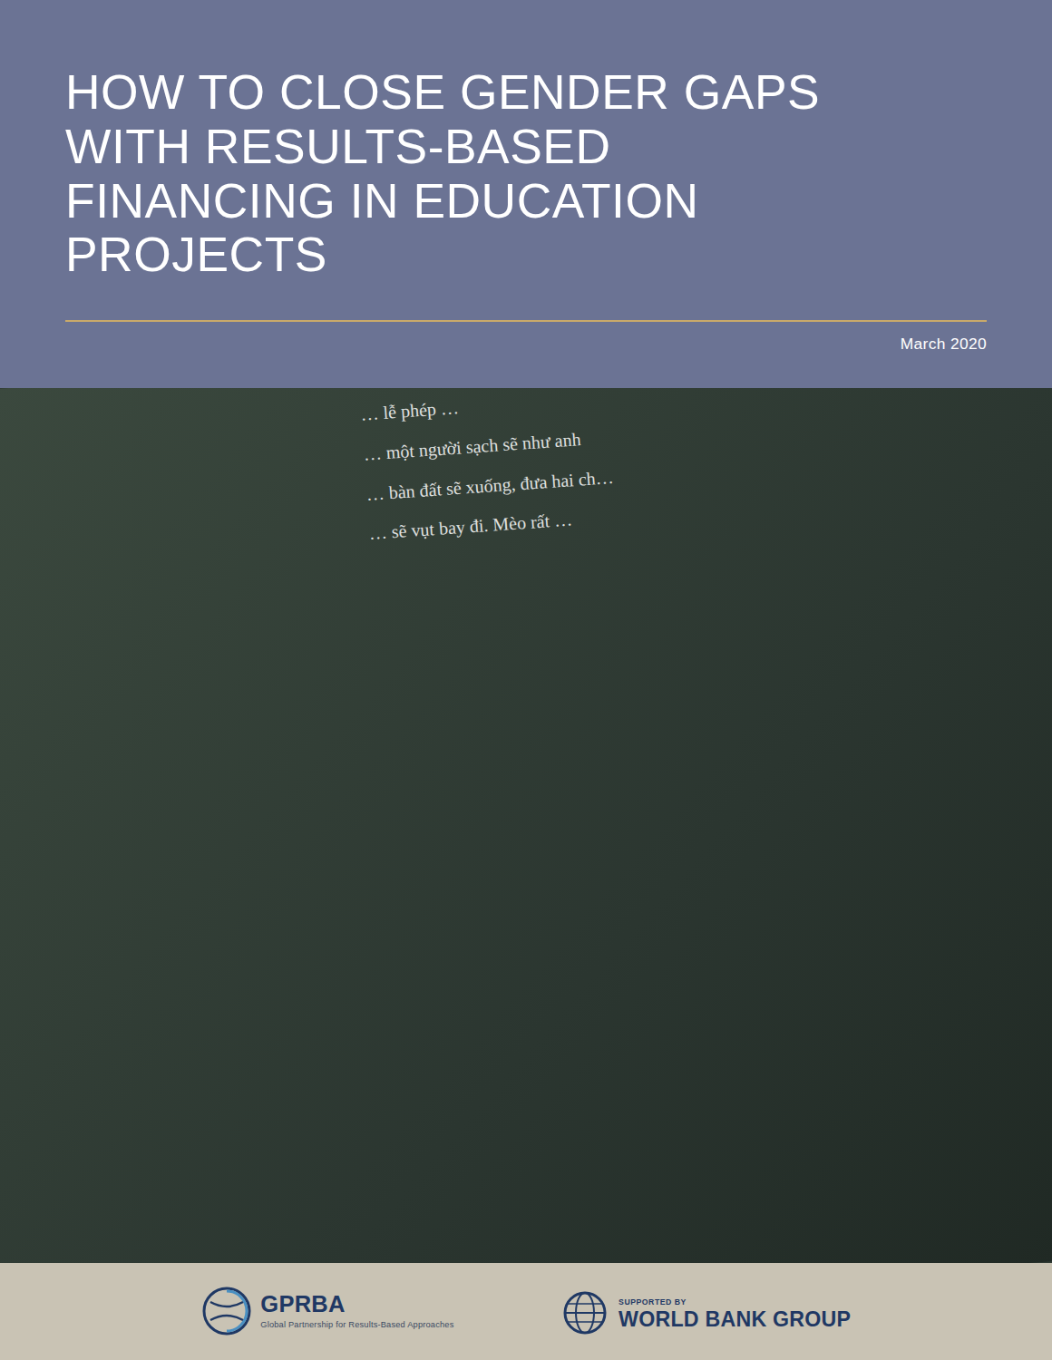How to Close Gender Gaps with Results-Based Financing in Education Projects
March 2020
… lễ phép …
… một người sạch sẽ như anh
… bàn đất sẽ xuống, đưa hai ch…
… sẽ vụt bay đi. Mèo rất …
Cover photograph: a schoolgirl at a chalkboard.
GPRBA
Global Partnership for Results-Based Approaches
Supported by
WORLD BANK GROUP